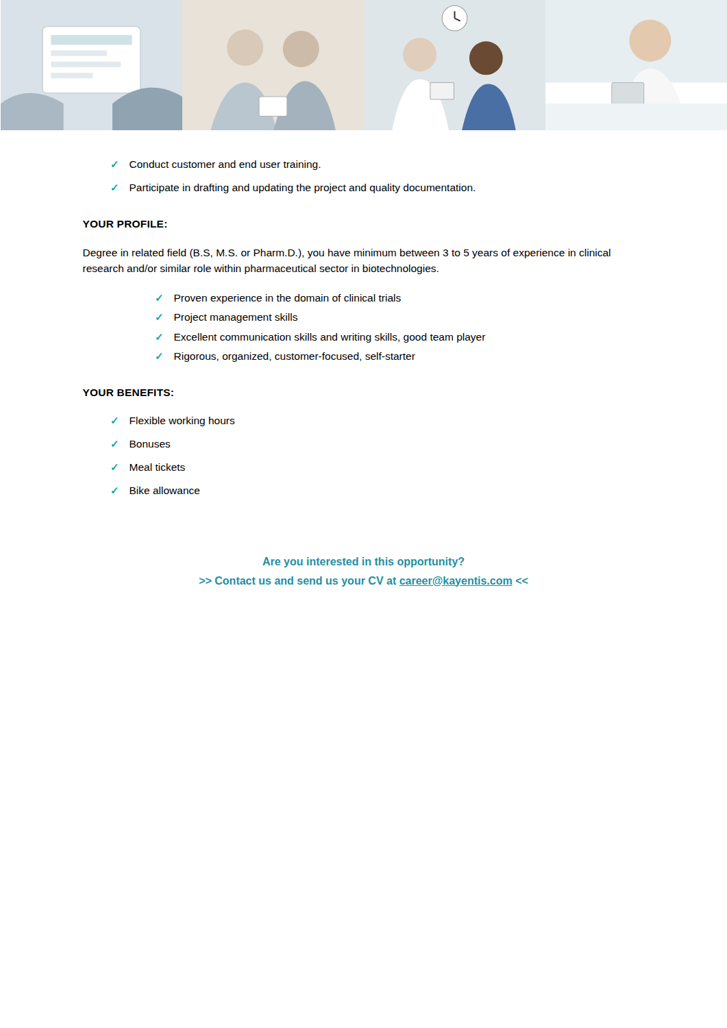Conduct customer and end user training.
Participate in drafting and updating the project and quality documentation.
YOUR PROFILE:
Degree in related field (B.S, M.S. or Pharm.D.), you have minimum between 3 to 5 years of experience in clinical research and/or similar role within pharmaceutical sector in biotechnologies.
Proven experience in the domain of clinical trials
Project management skills
Excellent communication skills and writing skills, good team player
Rigorous, organized, customer-focused, self-starter
YOUR BENEFITS:
Flexible working hours
Bonuses
Meal tickets
Bike allowance
Are you interested in this opportunity?
>> Contact us and send us your CV at career@kayentis.com <<